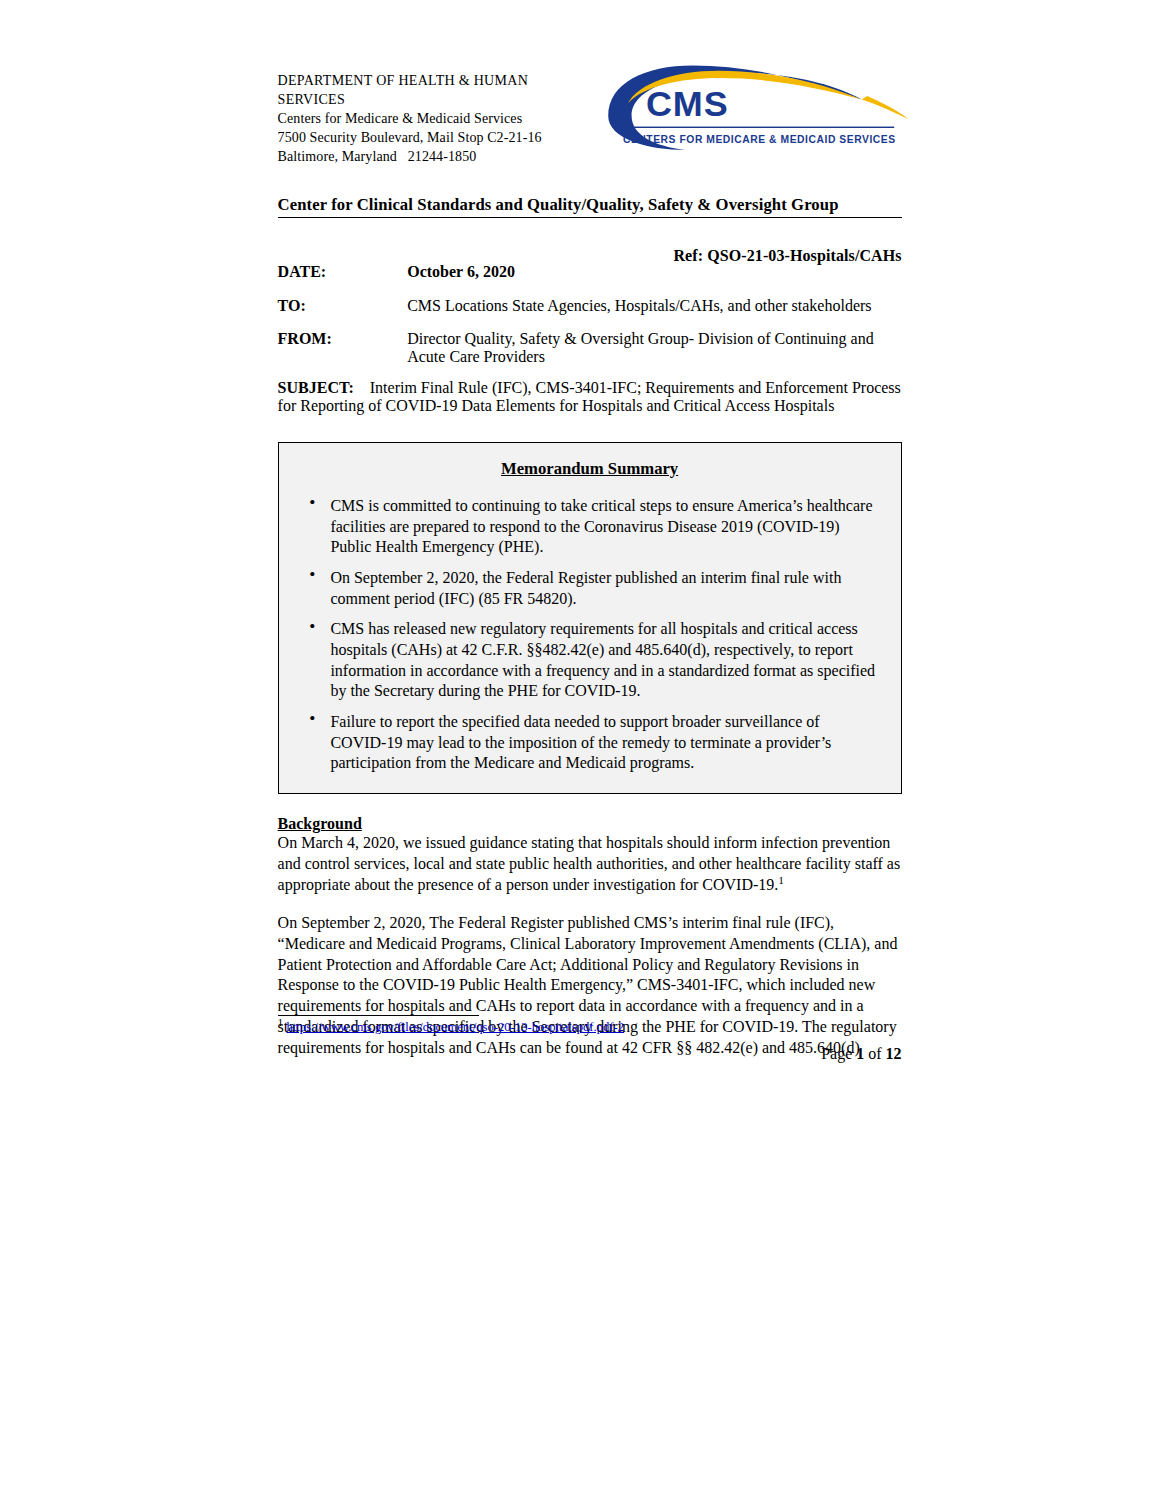DEPARTMENT OF HEALTH & HUMAN SERVICES
Centers for Medicare & Medicaid Services
7500 Security Boulevard, Mail Stop C2-21-16
Baltimore, Maryland 21244-1850
CMS logo CMS CENTERS FOR MEDICARE & MEDICAID SERVICES
Center for Clinical Standards and Quality/Quality, Safety & Oversight Group
Ref: QSO-21-03-Hospitals/CAHs
| DATE: | October 6, 2020 |
| TO: | CMS Locations State Agencies, Hospitals/CAHs, and other stakeholders |
| FROM: | Director Quality, Safety & Oversight Group- Division of Continuing and Acute Care Providers |
SUBJECT: Interim Final Rule (IFC), CMS-3401-IFC; Requirements and Enforcement Process for Reporting of COVID-19 Data Elements for Hospitals and Critical Access Hospitals
Memorandum Summary
CMS is committed to continuing to take critical steps to ensure America’s healthcare facilities are prepared to respond to the Coronavirus Disease 2019 (COVID-19) Public Health Emergency (PHE).
On September 2, 2020, the Federal Register published an interim final rule with comment period (IFC) (85 FR 54820).
CMS has released new regulatory requirements for all hospitals and critical access hospitals (CAHs) at 42 C.F.R. §§482.42(e) and 485.640(d), respectively, to report information in accordance with a frequency and in a standardized format as specified by the Secretary during the PHE for COVID-19.
Failure to report the specified data needed to support broader surveillance of COVID-19 may lead to the imposition of the remedy to terminate a provider’s participation from the Medicare and Medicaid programs.
Background
On March 4, 2020, we issued guidance stating that hospitals should inform infection prevention and control services, local and state public health authorities, and other healthcare facility staff as appropriate about the presence of a person under investigation for COVID-19.1
On September 2, 2020, The Federal Register published CMS’s interim final rule (IFC), “Medicare and Medicaid Programs, Clinical Laboratory Improvement Amendments (CLIA), and Patient Protection and Affordable Care Act; Additional Policy and Regulatory Revisions in Response to the COVID-19 Public Health Emergency,” CMS-3401-IFC, which included new requirements for hospitals and CAHs to report data in accordance with a frequency and in a standardized format as specified by the Secretary during the PHE for COVID-19. The regulatory requirements for hospitals and CAHs can be found at 42 CFR §§ 482.42(e) and 485.640(d)
1 https://www.cms.gov/files/document/qso-20-13-hospitalspdf.pdf-2
Page 1 of 12